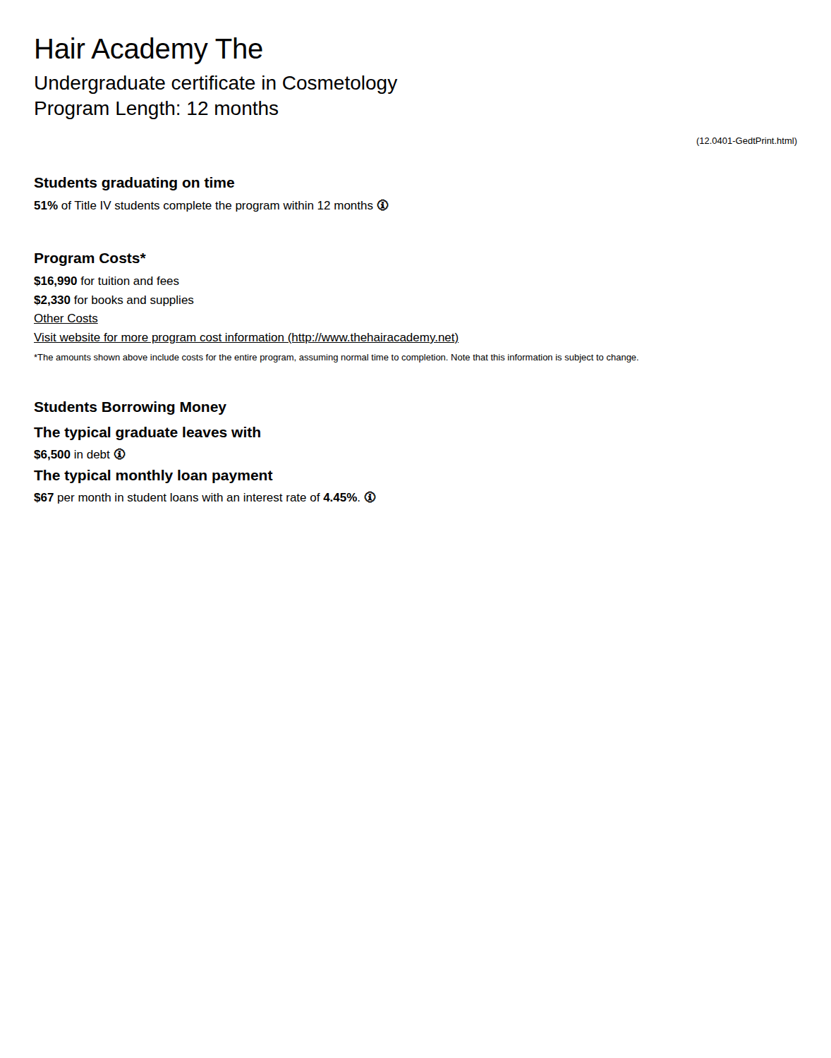Hair Academy The
Undergraduate certificate in Cosmetology
Program Length: 12 months
(12.0401-GedtPrint.html)
Students graduating on time
51% of Title IV students complete the program within 12 months
Program Costs*
$16,990 for tuition and fees
$2,330 for books and supplies
Other Costs
Visit website for more program cost information (http://www.thehairacademy.net)
*The amounts shown above include costs for the entire program, assuming normal time to completion. Note that this information is subject to change.
Students Borrowing Money
The typical graduate leaves with
$6,500 in debt
The typical monthly loan payment
$67 per month in student loans with an interest rate of 4.45%.